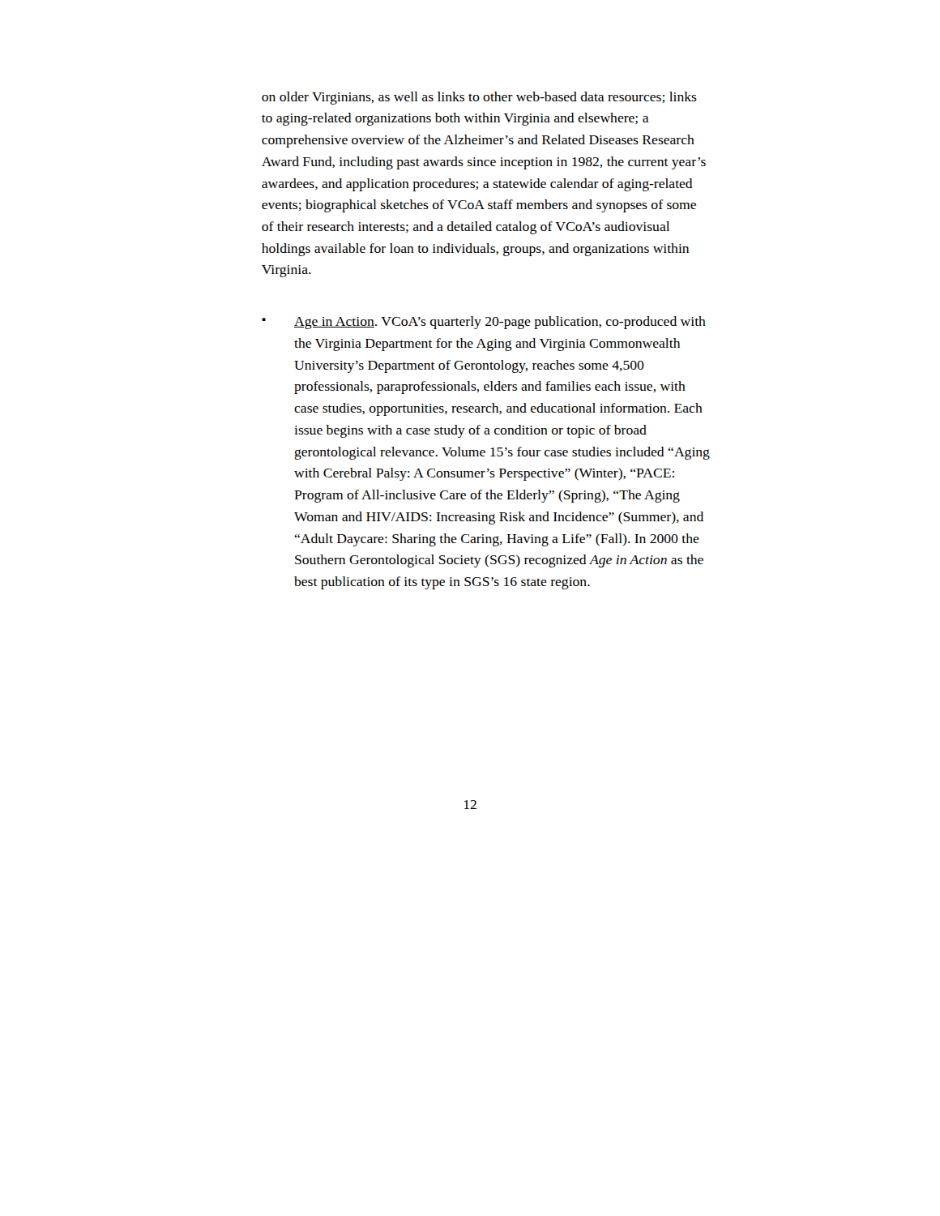on older Virginians, as well as links to other web-based data resources; links to aging-related organizations both within Virginia and elsewhere; a comprehensive overview of the Alzheimer’s and Related Diseases Research Award Fund, including past awards since inception in 1982, the current year’s awardees, and application procedures; a statewide calendar of aging-related events; biographical sketches of VCoA staff members and synopses of some of their research interests; and a detailed catalog of VCoA’s audiovisual holdings available for loan to individuals, groups, and organizations within Virginia.
Age in Action. VCoA’s quarterly 20-page publication, co-produced with the Virginia Department for the Aging and Virginia Commonwealth University’s Department of Gerontology, reaches some 4,500 professionals, paraprofessionals, elders and families each issue, with case studies, opportunities, research, and educational information. Each issue begins with a case study of a condition or topic of broad gerontological relevance. Volume 15’s four case studies included “Aging with Cerebral Palsy: A Consumer’s Perspective” (Winter), “PACE: Program of All-inclusive Care of the Elderly” (Spring), “The Aging Woman and HIV/AIDS: Increasing Risk and Incidence” (Summer), and “Adult Daycare: Sharing the Caring, Having a Life” (Fall). In 2000 the Southern Gerontological Society (SGS) recognized Age in Action as the best publication of its type in SGS’s 16 state region.
12